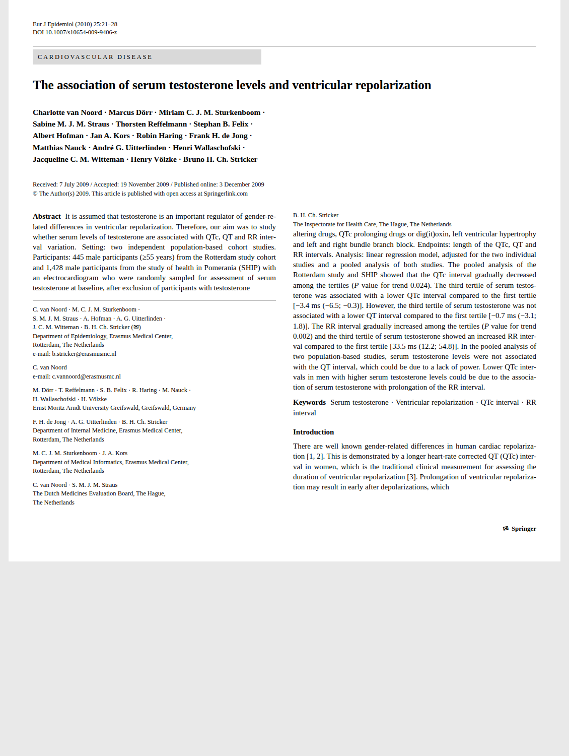Eur J Epidemiol (2010) 25:21–28
DOI 10.1007/s10654-009-9406-z
Cardiovascular Disease
The association of serum testosterone levels and ventricular repolarization
Charlotte van Noord · Marcus Dörr · Miriam C. J. M. Sturkenboom ·
Sabine M. J. M. Straus · Thorsten Reffelmann · Stephan B. Felix ·
Albert Hofman · Jan A. Kors · Robin Haring · Frank H. de Jong ·
Matthias Nauck · André G. Uitterlinden · Henri Wallaschofski ·
Jacqueline C. M. Witteman · Henry Völzke · Bruno H. Ch. Stricker
Received: 7 July 2009 / Accepted: 19 November 2009 / Published online: 3 December 2009
© The Author(s) 2009. This article is published with open access at Springerlink.com
Abstract It is assumed that testosterone is an important regulator of gender-related differences in ventricular repolarization. Therefore, our aim was to study whether serum levels of testosterone are associated with QTc, QT and RR interval variation. Setting: two independent population-based cohort studies. Participants: 445 male participants (≥55 years) from the Rotterdam study cohort and 1,428 male participants from the study of health in Pomerania (SHIP) with an electrocardiogram who were randomly sampled for assessment of serum testosterone at baseline, after exclusion of participants with testosterone
C. van Noord · M. C. J. M. Sturkenboom ·
S. M. J. M. Straus · A. Hofman · A. G. Uitterlinden ·
J. C. M. Witteman · B. H. Ch. Stricker (✉)
Department of Epidemiology, Erasmus Medical Center,
Rotterdam, The Netherlands
e-mail: b.stricker@erasmusmc.nl
C. van Noord
e-mail: c.vannoord@erasmusmc.nl
M. Dörr · T. Reffelmann · S. B. Felix · R. Haring · M. Nauck ·
H. Wallaschofski · H. Völzke
Ernst Moritz Arndt University Greifswald, Greifswald, Germany
F. H. de Jong · A. G. Uitterlinden · B. H. Ch. Stricker
Department of Internal Medicine, Erasmus Medical Center,
Rotterdam, The Netherlands
M. C. J. M. Sturkenboom · J. A. Kors
Department of Medical Informatics, Erasmus Medical Center,
Rotterdam, The Netherlands
C. van Noord · S. M. J. M. Straus
The Dutch Medicines Evaluation Board, The Hague,
The Netherlands
B. H. Ch. Stricker
The Inspectorate for Health Care, The Hague, The Netherlands
altering drugs, QTc prolonging drugs or dig(it)oxin, left ventricular hypertrophy and left and right bundle branch block. Endpoints: length of the QTc, QT and RR intervals. Analysis: linear regression model, adjusted for the two individual studies and a pooled analysis of both studies. The pooled analysis of the Rotterdam study and SHIP showed that the QTc interval gradually decreased among the tertiles (P value for trend 0.024). The third tertile of serum testosterone was associated with a lower QTc interval compared to the first tertile [−3.4 ms (−6.5; −0.3)]. However, the third tertile of serum testosterone was not associated with a lower QT interval compared to the first tertile [−0.7 ms (−3.1; 1.8)]. The RR interval gradually increased among the tertiles (P value for trend 0.002) and the third tertile of serum testosterone showed an increased RR interval compared to the first tertile [33.5 ms (12.2; 54.8)]. In the pooled analysis of two population-based studies, serum testosterone levels were not associated with the QT interval, which could be due to a lack of power. Lower QTc intervals in men with higher serum testosterone levels could be due to the association of serum testosterone with prolongation of the RR interval.
Keywords Serum testosterone · Ventricular repolarization · QTc interval · RR interval
Introduction
There are well known gender-related differences in human cardiac repolarization [1, 2]. This is demonstrated by a longer heart-rate corrected QT (QTc) interval in women, which is the traditional clinical measurement for assessing the duration of ventricular repolarization [3]. Prolongation of ventricular repolarization may result in early after depolarizations, which
Springer